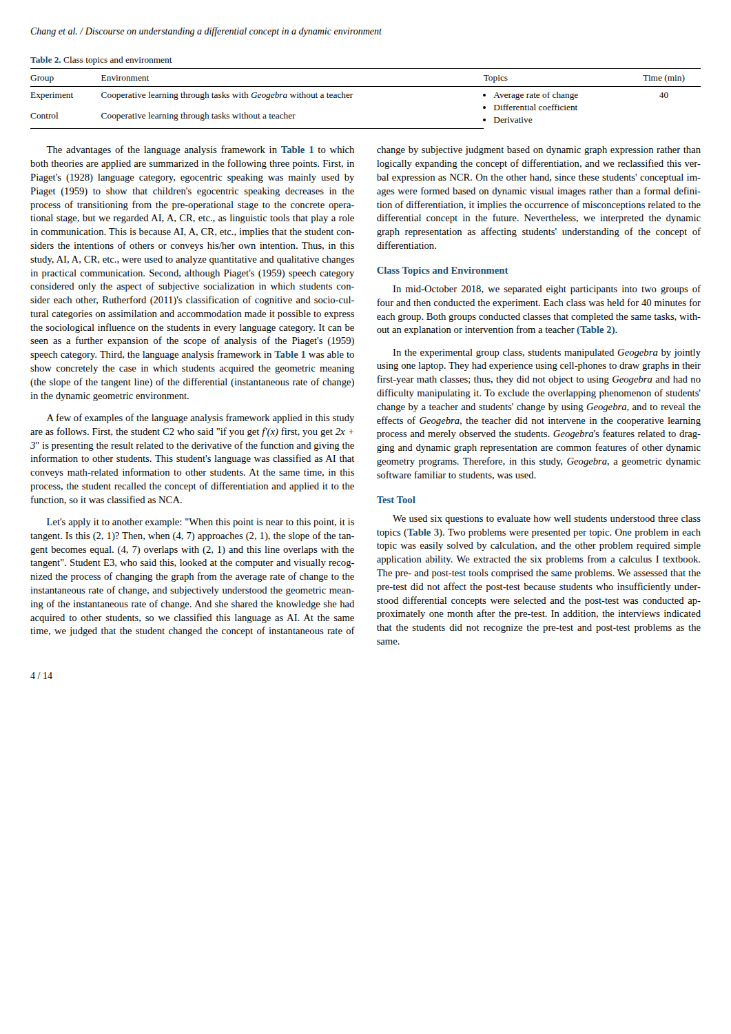Chang et al. / Discourse on understanding a differential concept in a dynamic environment
Table 2. Class topics and environment
| Group | Environment | Topics | Time (min) |
| --- | --- | --- | --- |
| Experiment | Cooperative learning through tasks with Geogebra without a teacher | Average rate of change Differential coefficient Derivative | 40 |
| Control | Cooperative learning through tasks without a teacher |
The advantages of the language analysis framework in Table 1 to which both theories are applied are summarized in the following three points. First, in Piaget's (1928) language category, egocentric speaking was mainly used by Piaget (1959) to show that children's egocentric speaking decreases in the process of transitioning from the pre-operational stage to the concrete operational stage, but we regarded AI, A, CR, etc., as linguistic tools that play a role in communication. This is because AI, A, CR, etc., implies that the student considers the intentions of others or conveys his/her own intention. Thus, in this study, AI, A, CR, etc., were used to analyze quantitative and qualitative changes in practical communication. Second, although Piaget's (1959) speech category considered only the aspect of subjective socialization in which students consider each other, Rutherford (2011)'s classification of cognitive and socio-cultural categories on assimilation and accommodation made it possible to express the sociological influence on the students in every language category. It can be seen as a further expansion of the scope of analysis of the Piaget's (1959) speech category. Third, the language analysis framework in Table 1 was able to show concretely the case in which students acquired the geometric meaning (the slope of the tangent line) of the differential (instantaneous rate of change) in the dynamic geometric environment.
A few of examples of the language analysis framework applied in this study are as follows. First, the student C2 who said "if you get f′(x) first, you get 2x + 3" is presenting the result related to the derivative of the function and giving the information to other students. This student's language was classified as AI that conveys math-related information to other students. At the same time, in this process, the student recalled the concept of differentiation and applied it to the function, so it was classified as NCA.
Let's apply it to another example: "When this point is near to this point, it is tangent. Is this (2, 1)? Then, when (4, 7) approaches (2, 1), the slope of the tangent becomes equal. (4, 7) overlaps with (2, 1) and this line overlaps with the tangent". Student E3, who said this, looked at the computer and visually recognized the process of changing the graph from the average rate of change to the instantaneous rate of change, and subjectively understood the geometric meaning of the instantaneous rate of change. And she shared the knowledge she had acquired to other students, so we classified this language as AI. At the same time, we judged that the student changed the concept of instantaneous rate of change by subjective judgment based on dynamic graph expression rather than logically expanding the concept of differentiation, and we reclassified this verbal expression as NCR. On the other hand, since these students' conceptual images were formed based on dynamic visual images rather than a formal definition of differentiation, it implies the occurrence of misconceptions related to the differential concept in the future. Nevertheless, we interpreted the dynamic graph representation as affecting students' understanding of the concept of differentiation.
Class Topics and Environment
In mid-October 2018, we separated eight participants into two groups of four and then conducted the experiment. Each class was held for 40 minutes for each group. Both groups conducted classes that completed the same tasks, without an explanation or intervention from a teacher (Table 2).
In the experimental group class, students manipulated Geogebra by jointly using one laptop. They had experience using cell-phones to draw graphs in their first-year math classes; thus, they did not object to using Geogebra and had no difficulty manipulating it. To exclude the overlapping phenomenon of students' change by a teacher and students' change by using Geogebra, and to reveal the effects of Geogebra, the teacher did not intervene in the cooperative learning process and merely observed the students. Geogebra's features related to dragging and dynamic graph representation are common features of other dynamic geometry programs. Therefore, in this study, Geogebra, a geometric dynamic software familiar to students, was used.
Test Tool
We used six questions to evaluate how well students understood three class topics (Table 3). Two problems were presented per topic. One problem in each topic was easily solved by calculation, and the other problem required simple application ability. We extracted the six problems from a calculus I textbook. The pre- and post-test tools comprised the same problems. We assessed that the pre-test did not affect the post-test because students who insufficiently understood differential concepts were selected and the post-test was conducted approximately one month after the pre-test. In addition, the interviews indicated that the students did not recognize the pre-test and post-test problems as the same.
4 / 14